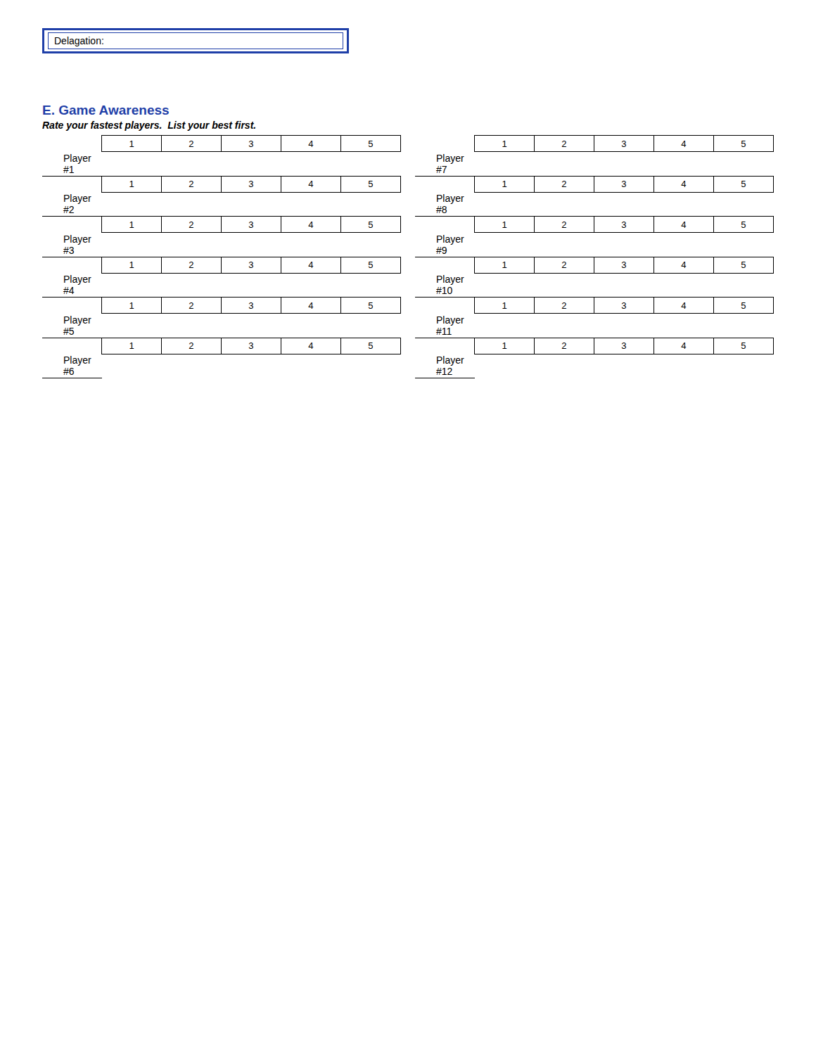Delagation:
E. Game Awareness
Rate your fastest players. List your best first.
| | 1 | 2 | 3 | 4 | 5 |
| Player #1 | |
| | 1 | 2 | 3 | 4 | 5 |
| Player #2 | |
| | 1 | 2 | 3 | 4 | 5 |
| Player #3 | |
| | 1 | 2 | 3 | 4 | 5 |
| Player #4 | |
| | 1 | 2 | 3 | 4 | 5 |
| Player #5 | |
| | 1 | 2 | 3 | 4 | 5 |
| Player #6 | |
| | 1 | 2 | 3 | 4 | 5 |
| Player #7 | |
| | 1 | 2 | 3 | 4 | 5 |
| Player #8 | |
| | 1 | 2 | 3 | 4 | 5 |
| Player #9 | |
| | 1 | 2 | 3 | 4 | 5 |
| Player #10 | |
| | 1 | 2 | 3 | 4 | 5 |
| Player #11 | |
| | 1 | 2 | 3 | 4 | 5 |
| Player #12 | |